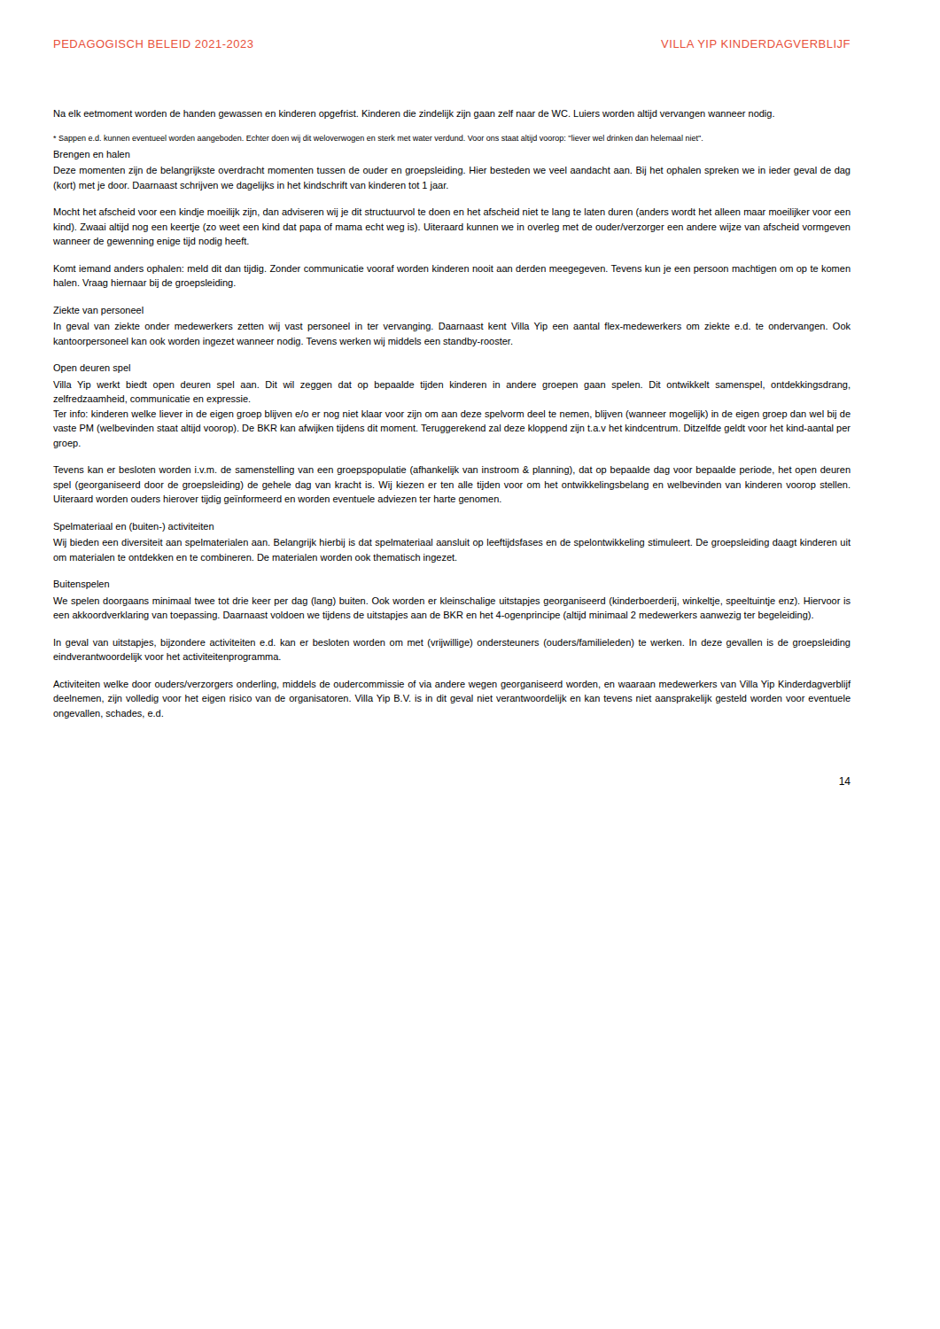PEDAGOGISCH BELEID 2021-2023 VILLA YIP KINDERDAGVERBLIJF
Na elk eetmoment worden de handen gewassen en kinderen opgefrist. Kinderen die zindelijk zijn gaan zelf naar de WC. Luiers worden altijd vervangen wanneer nodig.
* Sappen e.d. kunnen eventueel worden aangeboden. Echter doen wij dit weloverwogen en sterk met water verdund. Voor ons staat altijd voorop: ''liever wel drinken dan helemaal niet''.
Brengen en halen
Deze momenten zijn de belangrijkste overdracht momenten tussen de ouder en groepsleiding. Hier besteden we veel aandacht aan. Bij het ophalen spreken we in ieder geval de dag (kort) met je door. Daarnaast schrijven we dagelijks in het kindschrift van kinderen tot 1 jaar.
Mocht het afscheid voor een kindje moeilijk zijn, dan adviseren wij je dit structuurvol te doen en het afscheid niet te lang te laten duren (anders wordt het alleen maar moeilijker voor een kind). Zwaai altijd nog een keertje (zo weet een kind dat papa of mama echt weg is). Uiteraard kunnen we in overleg met de ouder/verzorger een andere wijze van afscheid vormgeven wanneer de gewenning enige tijd nodig heeft.
Komt iemand anders ophalen: meld dit dan tijdig. Zonder communicatie vooraf worden kinderen nooit aan derden meegegeven. Tevens kun je een persoon machtigen om op te komen halen. Vraag hiernaar bij de groepsleiding.
Ziekte van personeel
In geval van ziekte onder medewerkers zetten wij vast personeel in ter vervanging. Daarnaast kent Villa Yip een aantal flex-medewerkers om ziekte e.d. te ondervangen. Ook kantoorpersoneel kan ook worden ingezet wanneer nodig. Tevens werken wij middels een standby-rooster.
Open deuren spel
Villa Yip werkt biedt open deuren spel aan. Dit wil zeggen dat op bepaalde tijden kinderen in andere groepen gaan spelen. Dit ontwikkelt samenspel, ontdekkingsdrang, zelfredzaamheid, communicatie en expressie.
Ter info: kinderen welke liever in de eigen groep blijven e/o er nog niet klaar voor zijn om aan deze spelvorm deel te nemen, blijven (wanneer mogelijk) in de eigen groep dan wel bij de vaste PM (welbevinden staat altijd voorop). De BKR kan afwijken tijdens dit moment. Teruggerekend zal deze kloppend zijn t.a.v het kindcentrum. Ditzelfde geldt voor het kind-aantal per groep.
Tevens kan er besloten worden i.v.m. de samenstelling van een groepspopulatie (afhankelijk van instroom & planning), dat op bepaalde dag voor bepaalde periode, het open deuren spel (georganiseerd door de groepsleiding) de gehele dag van kracht is. Wij kiezen er ten alle tijden voor om het ontwikkelingsbelang en welbevinden van kinderen voorop stellen. Uiteraard worden ouders hierover tijdig geïnformeerd en worden eventuele adviezen ter harte genomen.
Spelmateriaal en (buiten-) activiteiten
Wij bieden een diversiteit aan spelmaterialen aan. Belangrijk hierbij is dat spelmateriaal aansluit op leeftijdsfases en de spelontwikkeling stimuleert. De groepsleiding daagt kinderen uit om materialen te ontdekken en te combineren. De materialen worden ook thematisch ingezet.
Buitenspelen
We spelen doorgaans minimaal twee tot drie keer per dag (lang) buiten. Ook worden er kleinschalige uitstapjes georganiseerd (kinderboerderij, winkeltje, speeltuintje enz). Hiervoor is een akkoordverklaring van toepassing. Daarnaast voldoen we tijdens de uitstapjes aan de BKR en het 4-ogenprincipe (altijd minimaal 2 medewerkers aanwezig ter begeleiding).
In geval van uitstapjes, bijzondere activiteiten e.d. kan er besloten worden om met (vrijwillige) ondersteuners (ouders/familieleden) te werken. In deze gevallen is de groepsleiding eindverantwoordelijk voor het activiteitenprogramma.
Activiteiten welke door ouders/verzorgers onderling, middels de oudercommissie of via andere wegen georganiseerd worden, en waaraan medewerkers van Villa Yip Kinderdagverblijf deelnemen, zijn volledig voor het eigen risico van de organisatoren. Villa Yip B.V. is in dit geval niet verantwoordelijk en kan tevens niet aansprakelijk gesteld worden voor eventuele ongevallen, schades, e.d.
14